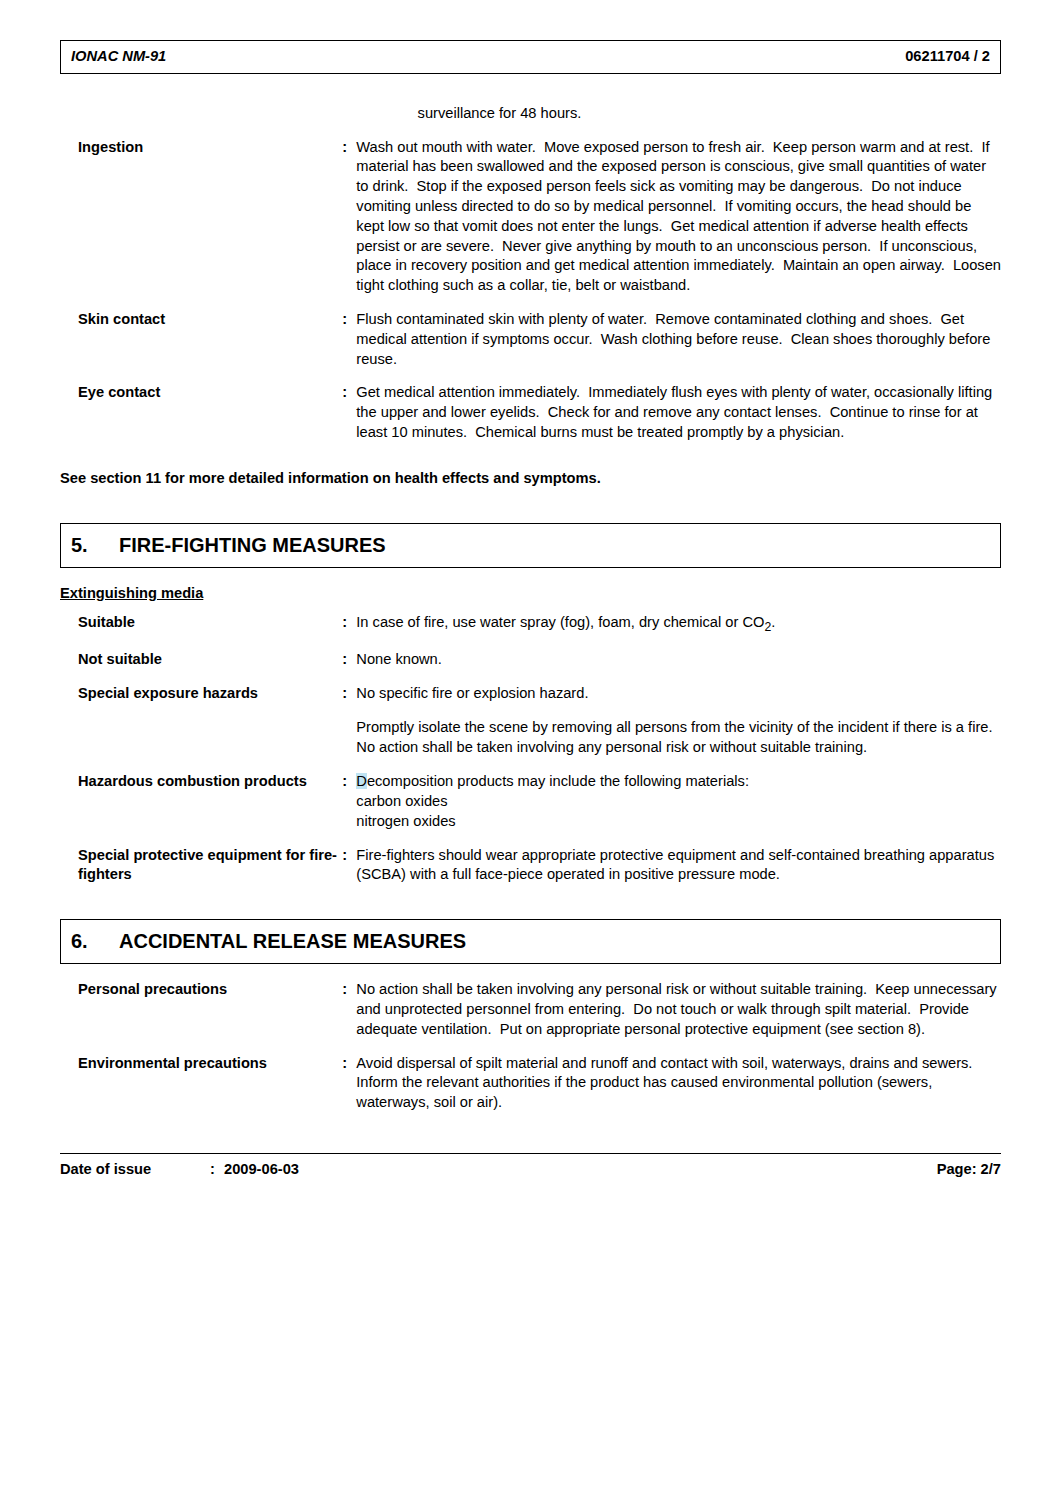IONAC NM-91 06211704 / 2
surveillance for 48 hours.
Ingestion
:
Wash out mouth with water. Move exposed person to fresh air. Keep person warm and at rest. If material has been swallowed and the exposed person is conscious, give small quantities of water to drink. Stop if the exposed person feels sick as vomiting may be dangerous. Do not induce vomiting unless directed to do so by medical personnel. If vomiting occurs, the head should be kept low so that vomit does not enter the lungs. Get medical attention if adverse health effects persist or are severe. Never give anything by mouth to an unconscious person. If unconscious, place in recovery position and get medical attention immediately. Maintain an open airway. Loosen tight clothing such as a collar, tie, belt or waistband.
Skin contact
:
Flush contaminated skin with plenty of water. Remove contaminated clothing and shoes. Get medical attention if symptoms occur. Wash clothing before reuse. Clean shoes thoroughly before reuse.
Eye contact
:
Get medical attention immediately. Immediately flush eyes with plenty of water, occasionally lifting the upper and lower eyelids. Check for and remove any contact lenses. Continue to rinse for at least 10 minutes. Chemical burns must be treated promptly by a physician.
See section 11 for more detailed information on health effects and symptoms.
5. FIRE-FIGHTING MEASURES
Extinguishing media
Suitable
:
In case of fire, use water spray (fog), foam, dry chemical or CO2.
Not suitable
:
None known.
Special exposure hazards
:
No specific fire or explosion hazard.
Promptly isolate the scene by removing all persons from the vicinity of the incident if there is a fire. No action shall be taken involving any personal risk or without suitable training.
Hazardous combustion products
:
Decomposition products may include the following materials:
carbon oxides
nitrogen oxides
Special protective equipment for fire-fighters
:
Fire-fighters should wear appropriate protective equipment and self-contained breathing apparatus (SCBA) with a full face-piece operated in positive pressure mode.
6. ACCIDENTAL RELEASE MEASURES
Personal precautions
:
No action shall be taken involving any personal risk or without suitable training. Keep unnecessary and unprotected personnel from entering. Do not touch or walk through spilt material. Provide adequate ventilation. Put on appropriate personal protective equipment (see section 8).
Environmental precautions
:
Avoid dispersal of spilt material and runoff and contact with soil, waterways, drains and sewers. Inform the relevant authorities if the product has caused environmental pollution (sewers, waterways, soil or air).
Date of issue: 2009-06-03 Page: 2/7